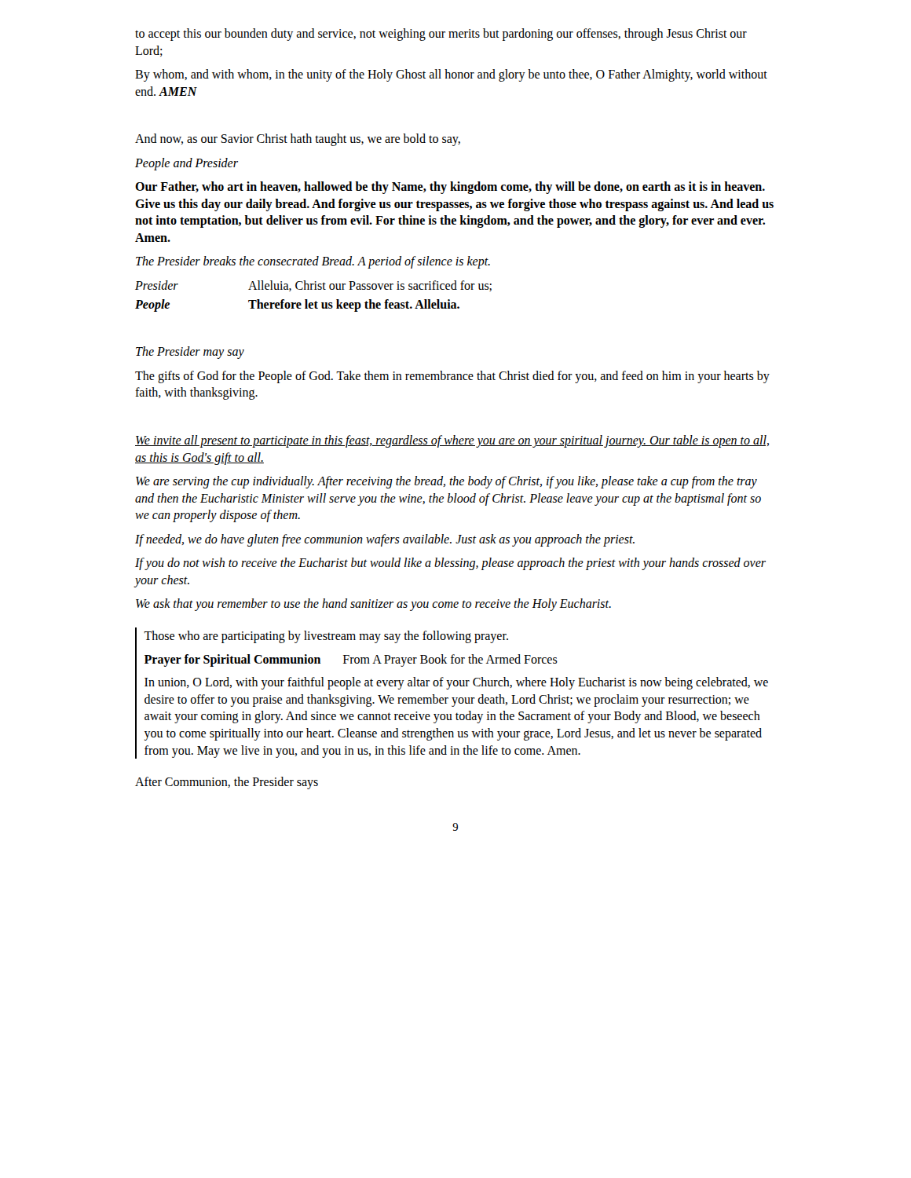to accept this our bounden duty and service, not weighing our merits but pardoning our offenses, through Jesus Christ our Lord;
By whom, and with whom, in the unity of the Holy Ghost all honor and glory be unto thee, O Father Almighty, world without end. AMEN
And now, as our Savior Christ hath taught us, we are bold to say,
People and Presider
Our Father, who art in heaven, hallowed be thy Name, thy kingdom come, thy will be done, on earth as it is in heaven. Give us this day our daily bread. And forgive us our trespasses, as we forgive those who trespass against us. And lead us not into temptation, but deliver us from evil. For thine is the kingdom, and the power, and the glory, for ever and ever. Amen.
The Presider breaks the consecrated Bread. A period of silence is kept.
Presider Alleluia, Christ our Passover is sacrificed for us;
People Therefore let us keep the feast. Alleluia.
The Presider may say
The gifts of God for the People of God. Take them in remembrance that Christ died for you, and feed on him in your hearts by faith, with thanksgiving.
We invite all present to participate in this feast, regardless of where you are on your spiritual journey. Our table is open to all, as this is God's gift to all.
We are serving the cup individually. After receiving the bread, the body of Christ, if you like, please take a cup from the tray and then the Eucharistic Minister will serve you the wine, the blood of Christ. Please leave your cup at the baptismal font so we can properly dispose of them.
If needed, we do have gluten free communion wafers available. Just ask as you approach the priest.
If you do not wish to receive the Eucharist but would like a blessing, please approach the priest with your hands crossed over your chest.
We ask that you remember to use the hand sanitizer as you come to receive the Holy Eucharist.
Those who are participating by livestream may say the following prayer.
Prayer for Spiritual Communion From A Prayer Book for the Armed Forces
In union, O Lord, with your faithful people at every altar of your Church, where Holy Eucharist is now being celebrated, we desire to offer to you praise and thanksgiving. We remember your death, Lord Christ; we proclaim your resurrection; we await your coming in glory. And since we cannot receive you today in the Sacrament of your Body and Blood, we beseech you to come spiritually into our heart. Cleanse and strengthen us with your grace, Lord Jesus, and let us never be separated from you. May we live in you, and you in us, in this life and in the life to come. Amen.
After Communion, the Presider says
9